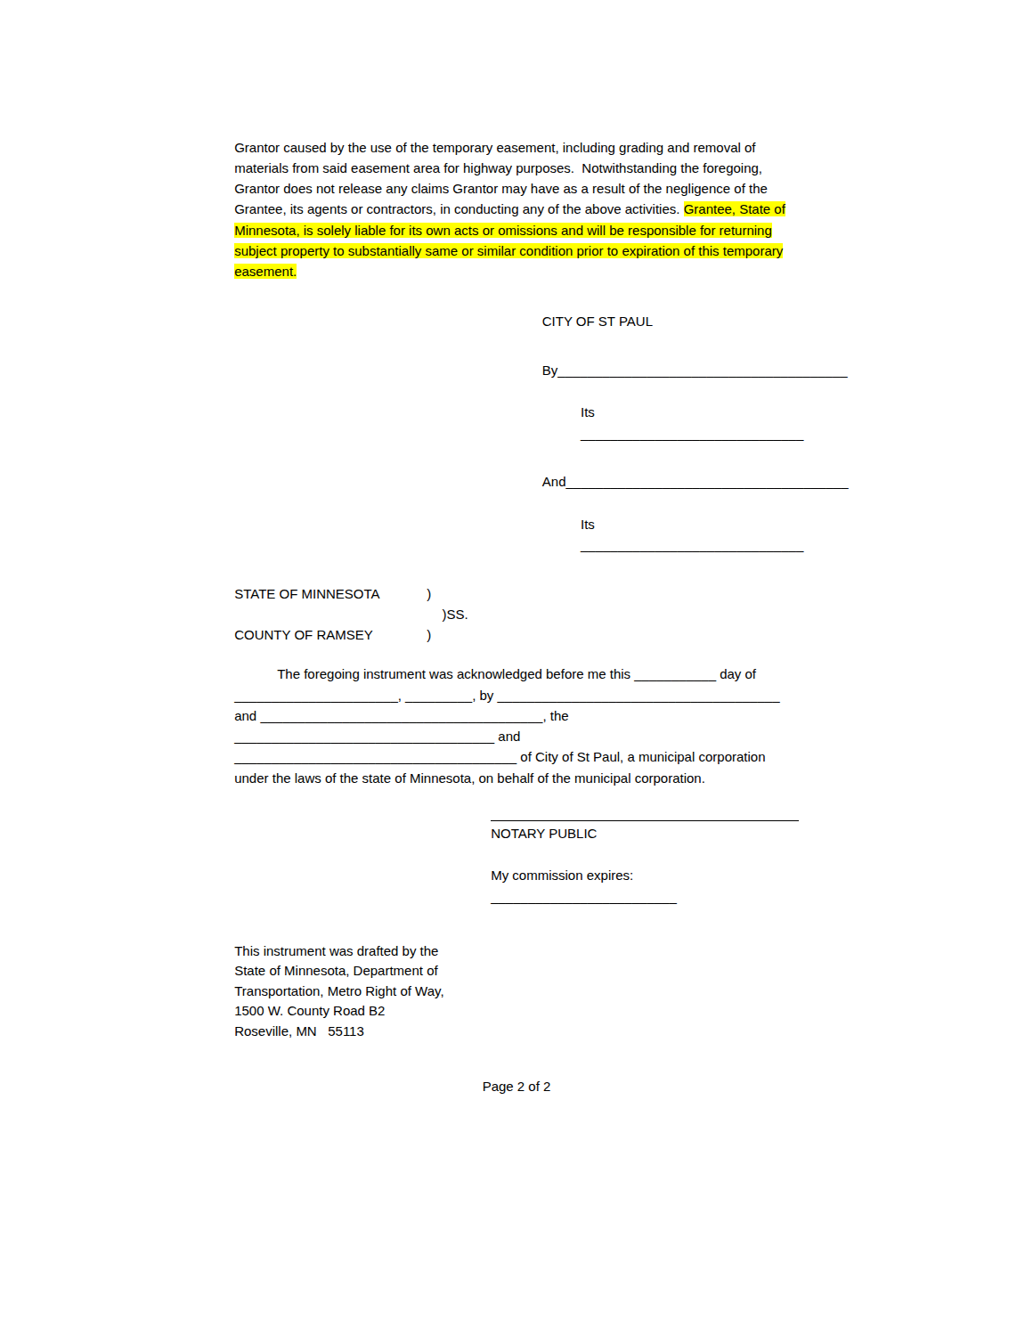Grantor caused by the use of the temporary easement, including grading and removal of materials from said easement area for highway purposes. Notwithstanding the foregoing, Grantor does not release any claims Grantor may have as a result of the negligence of the Grantee, its agents or contractors, in conducting any of the above activities. Grantee, State of Minnesota, is solely liable for its own acts or omissions and will be responsible for returning subject property to substantially same or similar condition prior to expiration of this temporary easement.
CITY OF ST PAUL
By_______________________________________
Its ______________________________
And______________________________________
Its ______________________________
| STATE OF MINNESOTA | ) |
| | )SS. |
| COUNTY OF RAMSEY | ) |
The foregoing instrument was acknowledged before me this ___________ day of ______________________, _________, by ______________________________________ and ______________________________________, the ___________________________________ and ______________________________________ of City of St Paul, a municipal corporation under the laws of the state of Minnesota, on behalf of the municipal corporation.
NOTARY PUBLIC
My commission expires: _________________________
This instrument was drafted by the
State of Minnesota, Department of
Transportation, Metro Right of Way,
1500 W. County Road B2
Roseville, MN 55113
Page 2 of 2